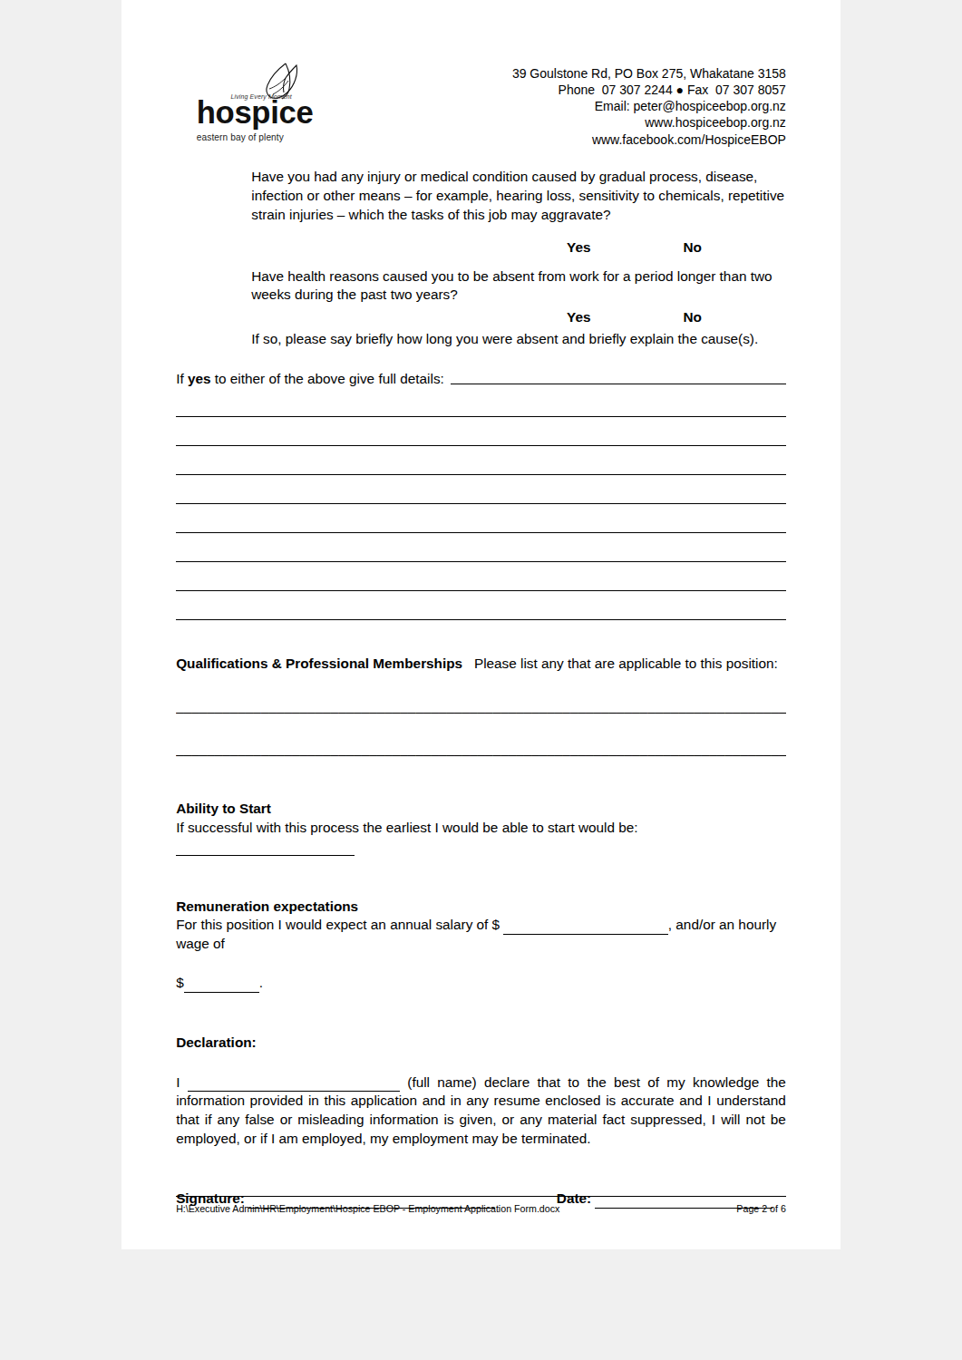Living Every Moment
hospice
eastern bay of plenty
39 Goulstone Rd, PO Box 275, Whakatane 3158
Phone 07 307 2244 ● Fax 07 307 8057
Email: peter@hospiceebop.org.nz
www.hospiceebop.org.nz
www.facebook.com/HospiceEBOP
Have you had any injury or medical condition caused by gradual process, disease, infection or other means – for example, hearing loss, sensitivity to chemicals, repetitive strain injuries – which the tasks of this job may aggravate?
Yes No
Have health reasons caused you to be absent from work for a period longer than two weeks during the past two years?
Yes No
If so, please say briefly how long you were absent and briefly explain the cause(s).
If yes to either of the above give full details:
Qualifications & Professional Memberships
Please list any that are applicable to this position:
_______________________________________________________________________________________ _______________________________________________________________________________________
Ability to Start
If successful with this process the earliest I would be able to start would be:
Remuneration expectations
For this position I would expect an annual salary of $ , and/or an hourly wage of
$ .
Declaration:
I (full name) declare that to the best of my knowledge the information provided in this application and in any resume enclosed is accurate and I understand that if any false or misleading information is given, or any material fact suppressed, I will not be employed, or if I am employed, my employment may be terminated.
Signature:
Date:
H:\Executive Admin\HR\Employment\Hospice EBOP - Employment Application Form.docx Page 2 of 6